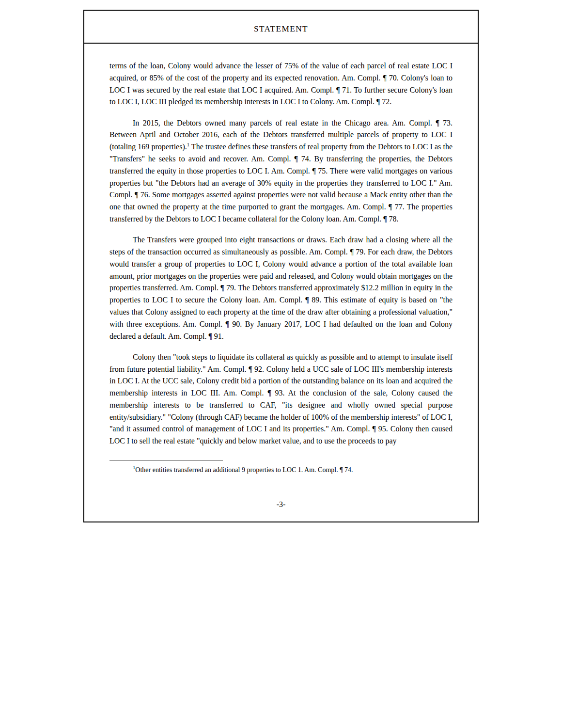STATEMENT
terms of the loan, Colony would advance the lesser of 75% of the value of each parcel of real estate LOC I acquired, or 85% of the cost of the property and its expected renovation. Am. Compl. ¶ 70. Colony's loan to LOC I was secured by the real estate that LOC I acquired. Am. Compl. ¶ 71. To further secure Colony's loan to LOC I, LOC III pledged its membership interests in LOC I to Colony. Am. Compl. ¶ 72.
In 2015, the Debtors owned many parcels of real estate in the Chicago area. Am. Compl. ¶ 73. Between April and October 2016, each of the Debtors transferred multiple parcels of property to LOC I (totaling 169 properties).1 The trustee defines these transfers of real property from the Debtors to LOC I as the "Transfers" he seeks to avoid and recover. Am. Compl. ¶ 74. By transferring the properties, the Debtors transferred the equity in those properties to LOC I. Am. Compl. ¶ 75. There were valid mortgages on various properties but "the Debtors had an average of 30% equity in the properties they transferred to LOC I." Am. Compl. ¶ 76. Some mortgages asserted against properties were not valid because a Mack entity other than the one that owned the property at the time purported to grant the mortgages. Am. Compl. ¶ 77. The properties transferred by the Debtors to LOC I became collateral for the Colony loan. Am. Compl. ¶ 78.
The Transfers were grouped into eight transactions or draws. Each draw had a closing where all the steps of the transaction occurred as simultaneously as possible. Am. Compl. ¶ 79. For each draw, the Debtors would transfer a group of properties to LOC I, Colony would advance a portion of the total available loan amount, prior mortgages on the properties were paid and released, and Colony would obtain mortgages on the properties transferred. Am. Compl. ¶ 79. The Debtors transferred approximately $12.2 million in equity in the properties to LOC I to secure the Colony loan. Am. Compl. ¶ 89. This estimate of equity is based on "the values that Colony assigned to each property at the time of the draw after obtaining a professional valuation," with three exceptions. Am. Compl. ¶ 90. By January 2017, LOC I had defaulted on the loan and Colony declared a default. Am. Compl. ¶ 91.
Colony then "took steps to liquidate its collateral as quickly as possible and to attempt to insulate itself from future potential liability." Am. Compl. ¶ 92. Colony held a UCC sale of LOC III's membership interests in LOC I. At the UCC sale, Colony credit bid a portion of the outstanding balance on its loan and acquired the membership interests in LOC III. Am. Compl. ¶ 93. At the conclusion of the sale, Colony caused the membership interests to be transferred to CAF, "its designee and wholly owned special purpose entity/subsidiary." "Colony (through CAF) became the holder of 100% of the membership interests" of LOC I, "and it assumed control of management of LOC I and its properties." Am. Compl. ¶ 95. Colony then caused LOC I to sell the real estate "quickly and below market value, and to use the proceeds to pay
1Other entities transferred an additional 9 properties to LOC 1. Am. Compl. ¶ 74.
-3-